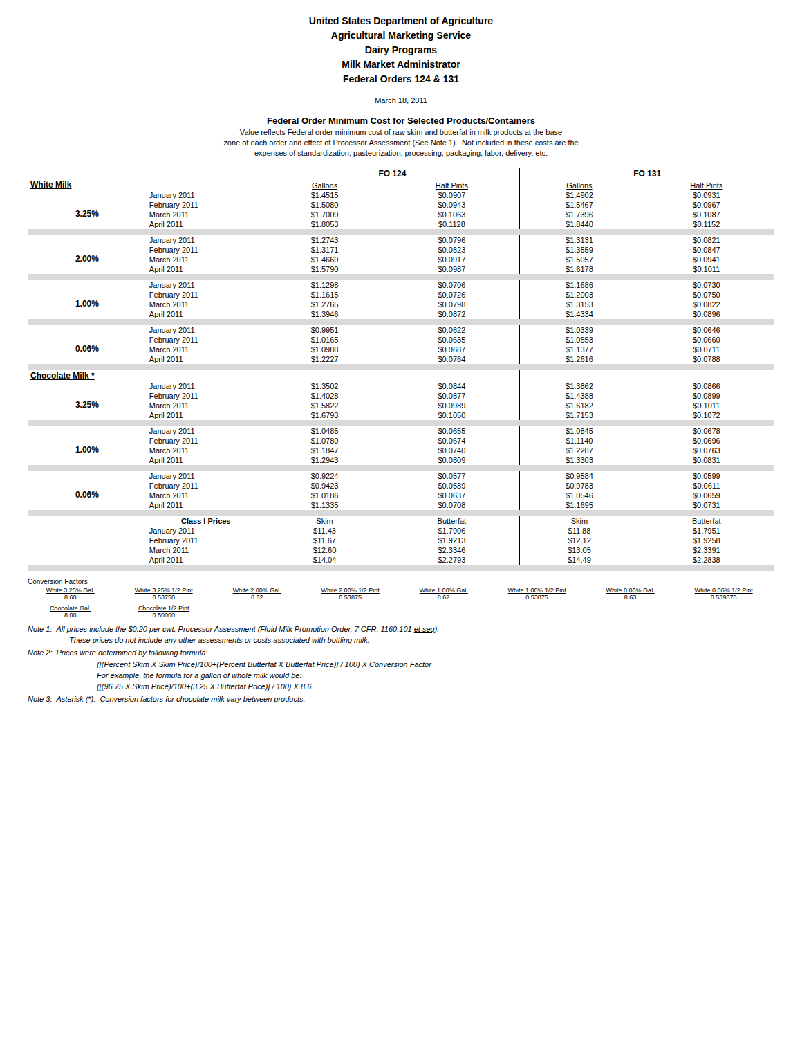United States Department of Agriculture
Agricultural Marketing Service
Dairy Programs
Milk Market Administrator
Federal Orders 124 & 131
March 18, 2011
Federal Order Minimum Cost for Selected Products/Containers
Value reflects Federal order minimum cost of raw skim and butterfat in milk products at the base
zone of each order and effect of Processor Assessment (See Note 1). Not included in these costs are the
expenses of standardization, pasteurization, processing, packaging, labor, delivery, etc.
| | | FO 124 | FO 131 |
| White Milk | | Gallons | Half Pints | Gallons | Half Pints |
| | January 2011 | $1.4515 | $0.0907 | $1.4902 | $0.0931 |
| 3.25% | February 2011 | $1.5080 | $0.0943 | $1.5467 | $0.0967 |
| March 2011 | $1.7009 | $0.1063 | $1.7396 | $0.1087 |
| | April 2011 | $1.8053 | $0.1128 | $1.8440 | $0.1152 |
| | January 2011 | $1.2743 | $0.0796 | $1.3131 | $0.0821 |
| 2.00% | February 2011 | $1.3171 | $0.0823 | $1.3559 | $0.0847 |
| March 2011 | $1.4669 | $0.0917 | $1.5057 | $0.0941 |
| | April 2011 | $1.5790 | $0.0987 | $1.6178 | $0.1011 |
| | January 2011 | $1.1298 | $0.0706 | $1.1686 | $0.0730 |
| 1.00% | February 2011 | $1.1615 | $0.0726 | $1.2003 | $0.0750 |
| March 2011 | $1.2765 | $0.0798 | $1.3153 | $0.0822 |
| | April 2011 | $1.3946 | $0.0872 | $1.4334 | $0.0896 |
| | January 2011 | $0.9951 | $0.0622 | $1.0339 | $0.0646 |
| 0.06% | February 2011 | $1.0165 | $0.0635 | $1.0553 | $0.0660 |
| March 2011 | $1.0988 | $0.0687 | $1.1377 | $0.0711 |
| | April 2011 | $1.2227 | $0.0764 | $1.2616 | $0.0788 |
| Chocolate Milk * | | | | | |
| | January 2011 | $1.3502 | $0.0844 | $1.3862 | $0.0866 |
| 3.25% | February 2011 | $1.4028 | $0.0877 | $1.4388 | $0.0899 |
| March 2011 | $1.5822 | $0.0989 | $1.6182 | $0.1011 |
| | April 2011 | $1.6793 | $0.1050 | $1.7153 | $0.1072 |
| | January 2011 | $1.0485 | $0.0655 | $1.0845 | $0.0678 |
| 1.00% | February 2011 | $1.0780 | $0.0674 | $1.1140 | $0.0696 |
| March 2011 | $1.1847 | $0.0740 | $1.2207 | $0.0763 |
| | April 2011 | $1.2943 | $0.0809 | $1.3303 | $0.0831 |
| | January 2011 | $0.9224 | $0.0577 | $0.9584 | $0.0599 |
| 0.06% | February 2011 | $0.9423 | $0.0589 | $0.9783 | $0.0611 |
| March 2011 | $1.0186 | $0.0637 | $1.0546 | $0.0659 |
| | April 2011 | $1.1335 | $0.0708 | $1.1695 | $0.0731 |
| | Class I Prices | Skim | Butterfat | Skim | Butterfat |
| | January 2011 | $11.43 | $1.7906 | $11.88 | $1.7951 |
| | February 2011 | $11.67 | $1.9213 | $12.12 | $1.9258 |
| | March 2011 | $12.60 | $2.3346 | $13.05 | $2.3391 |
| | April 2011 | $14.04 | $2.2793 | $14.49 | $2.2838 |
Conversion Factors
| White 3.25% Gal. | White 3.25% 1/2 Pint | White 2.00% Gal. | White 2.00% 1/2 Pint | White 1.00% Gal. | White 1.00% 1/2 Pint | White 0.06% Gal. | White 0.06% 1/2 Pint |
| 8.60 | 0.53750 | 8.62 | 0.53875 | 8.62 | 0.53875 | 8.63 | 0.539375 |
| Chocolate Gal. | Chocolate 1/2 Pint | |
| 8.00 | 0.50000 | |
Note 1:
All prices include the $0.20 per cwt. Processor Assessment (Fluid Milk Promotion Order, 7 CFR, 1160.101 et seq).
These prices do not include any other assessments or costs associated with bottling milk.
Note 2:
Prices were determined by following formula:
([(Percent Skim X Skim Price)/100+(Percent Butterfat X Butterfat Price)] / 100) X Conversion Factor
For example, the formula for a gallon of whole milk would be:
([(96.75 X Skim Price)/100+(3.25 X Butterfat Price)] / 100) X 8.6
Note 3:
Asterisk (*): Conversion factors for chocolate milk vary between products.